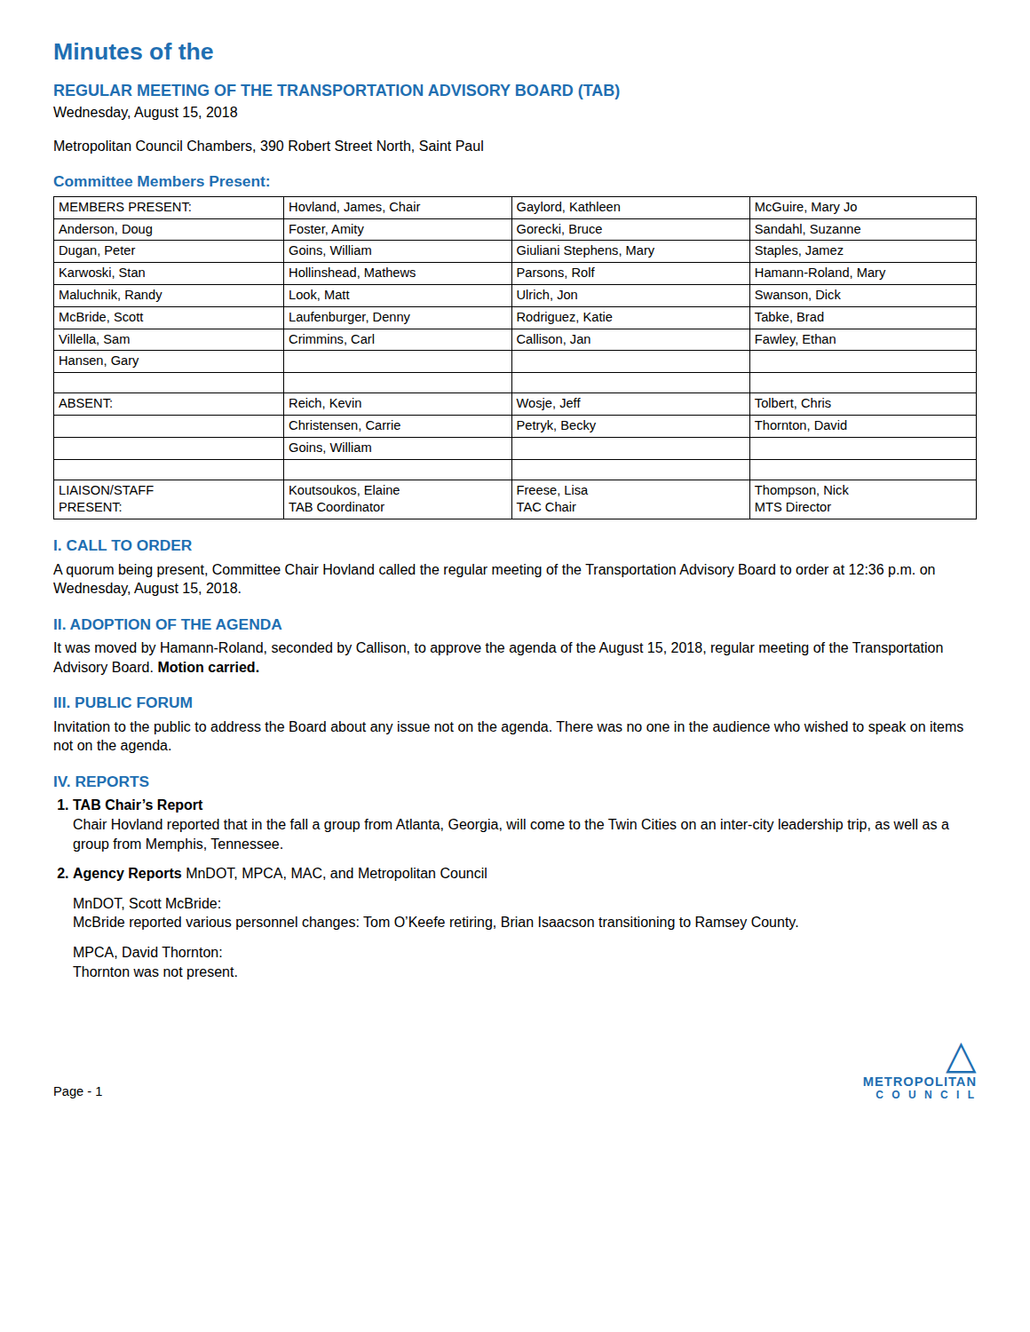Minutes of the
REGULAR MEETING OF THE TRANSPORTATION ADVISORY BOARD (TAB)
Wednesday, August 15, 2018
Metropolitan Council Chambers, 390 Robert Street North, Saint Paul
Committee Members Present:
| MEMBERS PRESENT: | Hovland, James, Chair | Gaylord, Kathleen | McGuire, Mary Jo |
| Anderson, Doug | Foster, Amity | Gorecki, Bruce | Sandahl, Suzanne |
| Dugan, Peter | Goins, William | Giuliani Stephens, Mary | Staples, Jamez |
| Karwoski, Stan | Hollinshead, Mathews | Parsons, Rolf | Hamann-Roland, Mary |
| Maluchnik, Randy | Look, Matt | Ulrich, Jon | Swanson, Dick |
| McBride, Scott | Laufenburger, Denny | Rodriguez, Katie | Tabke, Brad |
| Villella, Sam | Crimmins, Carl | Callison, Jan | Fawley, Ethan |
| Hansen, Gary | | | |
| ABSENT: | Reich, Kevin | Wosje, Jeff | Tolbert, Chris |
| | Christensen, Carrie | Petryk, Becky | Thornton, David |
| | Goins, William | | |
| LIAISON/STAFF PRESENT: | Koutsoukos, Elaine TAB Coordinator | Freese, Lisa TAC Chair | Thompson, Nick MTS Director |
I. Call to Order
A quorum being present, Committee Chair Hovland called the regular meeting of the Transportation Advisory Board to order at 12:36 p.m. on Wednesday, August 15, 2018.
II. Adoption of the Agenda
It was moved by Hamann-Roland, seconded by Callison, to approve the agenda of the August 15, 2018, regular meeting of the Transportation Advisory Board. Motion carried.
III. Public Forum
Invitation to the public to address the Board about any issue not on the agenda. There was no one in the audience who wished to speak on items not on the agenda.
IV. Reports
TAB Chair’s Report
Chair Hovland reported that in the fall a group from Atlanta, Georgia, will come to the Twin Cities on an inter-city leadership trip, as well as a group from Memphis, Tennessee.
Agency Reports MnDOT, MPCA, MAC, and Metropolitan Council
MnDOT, Scott McBride:
McBride reported various personnel changes: Tom O’Keefe retiring, Brian Isaacson transitioning to Ramsey County.
MPCA, David Thornton:
Thornton was not present.
Page - 1
△
METROPOLITAN
C O U N C I L